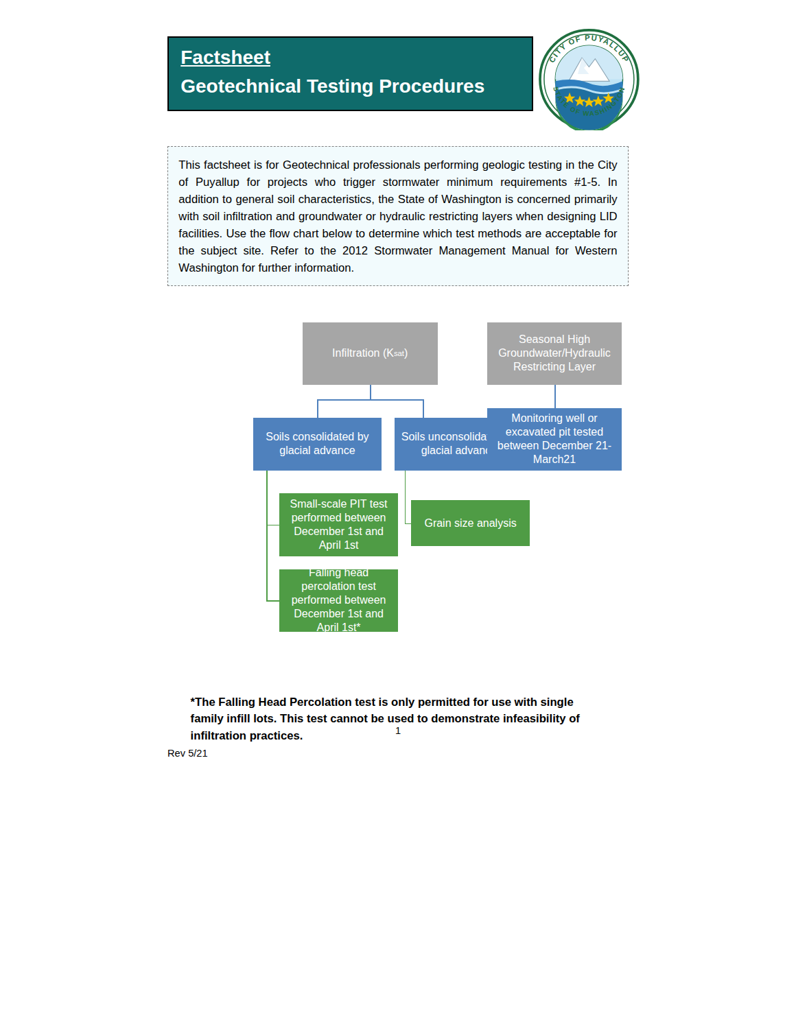Factsheet
Geotechnical Testing Procedures
CITY OF PUYALLUP STATE OF WASHINGTON
This factsheet is for Geotechnical professionals performing geologic testing in the City of Puyallup for projects who trigger stormwater minimum requirements #1-5. In addition to general soil characteristics, the State of Washington is concerned primarily with soil infiltration and groundwater or hydraulic restricting layers when designing LID facilities. Use the flow chart below to determine which test methods are acceptable for the subject site. Refer to the 2012 Stormwater Management Manual for Western Washington for further information.
Infiltration (Ksat)
Seasonal High Groundwater/Hydraulic Restricting Layer
Soils consolidated by glacial advance
Soils unconsolidated by glacial advance
Monitoring well or excavated pit tested between December 21-March21
Small-scale PIT test performed between December 1st and April 1st
Grain size analysis
Falling head percolation test performed between December 1st and April 1st*
*The Falling Head Percolation test is only permitted for use with single family infill lots. This test cannot be used to demonstrate infeasibility of infiltration practices.
1
Rev 5/21